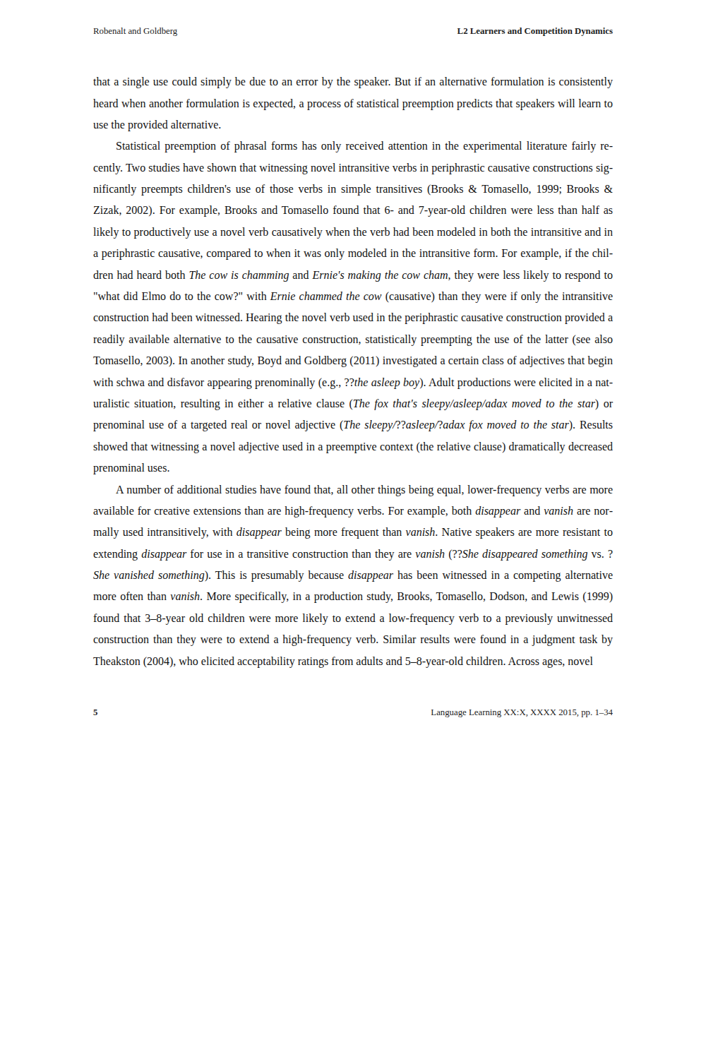Robenalt and Goldberg L2 Learners and Competition Dynamics
that a single use could simply be due to an error by the speaker. But if an alternative formulation is consistently heard when another formulation is expected, a process of statistical preemption predicts that speakers will learn to use the provided alternative.
Statistical preemption of phrasal forms has only received attention in the experimental literature fairly recently. Two studies have shown that witnessing novel intransitive verbs in periphrastic causative constructions significantly preempts children's use of those verbs in simple transitives (Brooks & Tomasello, 1999; Brooks & Zizak, 2002). For example, Brooks and Tomasello found that 6- and 7-year-old children were less than half as likely to productively use a novel verb causatively when the verb had been modeled in both the intransitive and in a periphrastic causative, compared to when it was only modeled in the intransitive form. For example, if the children had heard both The cow is chamming and Ernie's making the cow cham, they were less likely to respond to "what did Elmo do to the cow?" with Ernie chammed the cow (causative) than they were if only the intransitive construction had been witnessed. Hearing the novel verb used in the periphrastic causative construction provided a readily available alternative to the causative construction, statistically preempting the use of the latter (see also Tomasello, 2003). In another study, Boyd and Goldberg (2011) investigated a certain class of adjectives that begin with schwa and disfavor appearing prenominally (e.g., ??the asleep boy). Adult productions were elicited in a naturalistic situation, resulting in either a relative clause (The fox that's sleepy/asleep/adax moved to the star) or prenominal use of a targeted real or novel adjective (The sleepy/??asleep/?adax fox moved to the star). Results showed that witnessing a novel adjective used in a preemptive context (the relative clause) dramatically decreased prenominal uses.
A number of additional studies have found that, all other things being equal, lower-frequency verbs are more available for creative extensions than are high-frequency verbs. For example, both disappear and vanish are normally used intransitively, with disappear being more frequent than vanish. Native speakers are more resistant to extending disappear for use in a transitive construction than they are vanish (??She disappeared something vs. ?She vanished something). This is presumably because disappear has been witnessed in a competing alternative more often than vanish. More specifically, in a production study, Brooks, Tomasello, Dodson, and Lewis (1999) found that 3–8-year old children were more likely to extend a low-frequency verb to a previously unwitnessed construction than they were to extend a high-frequency verb. Similar results were found in a judgment task by Theakston (2004), who elicited acceptability ratings from adults and 5–8-year-old children. Across ages, novel
5 Language Learning XX:X, XXXX 2015, pp. 1–34